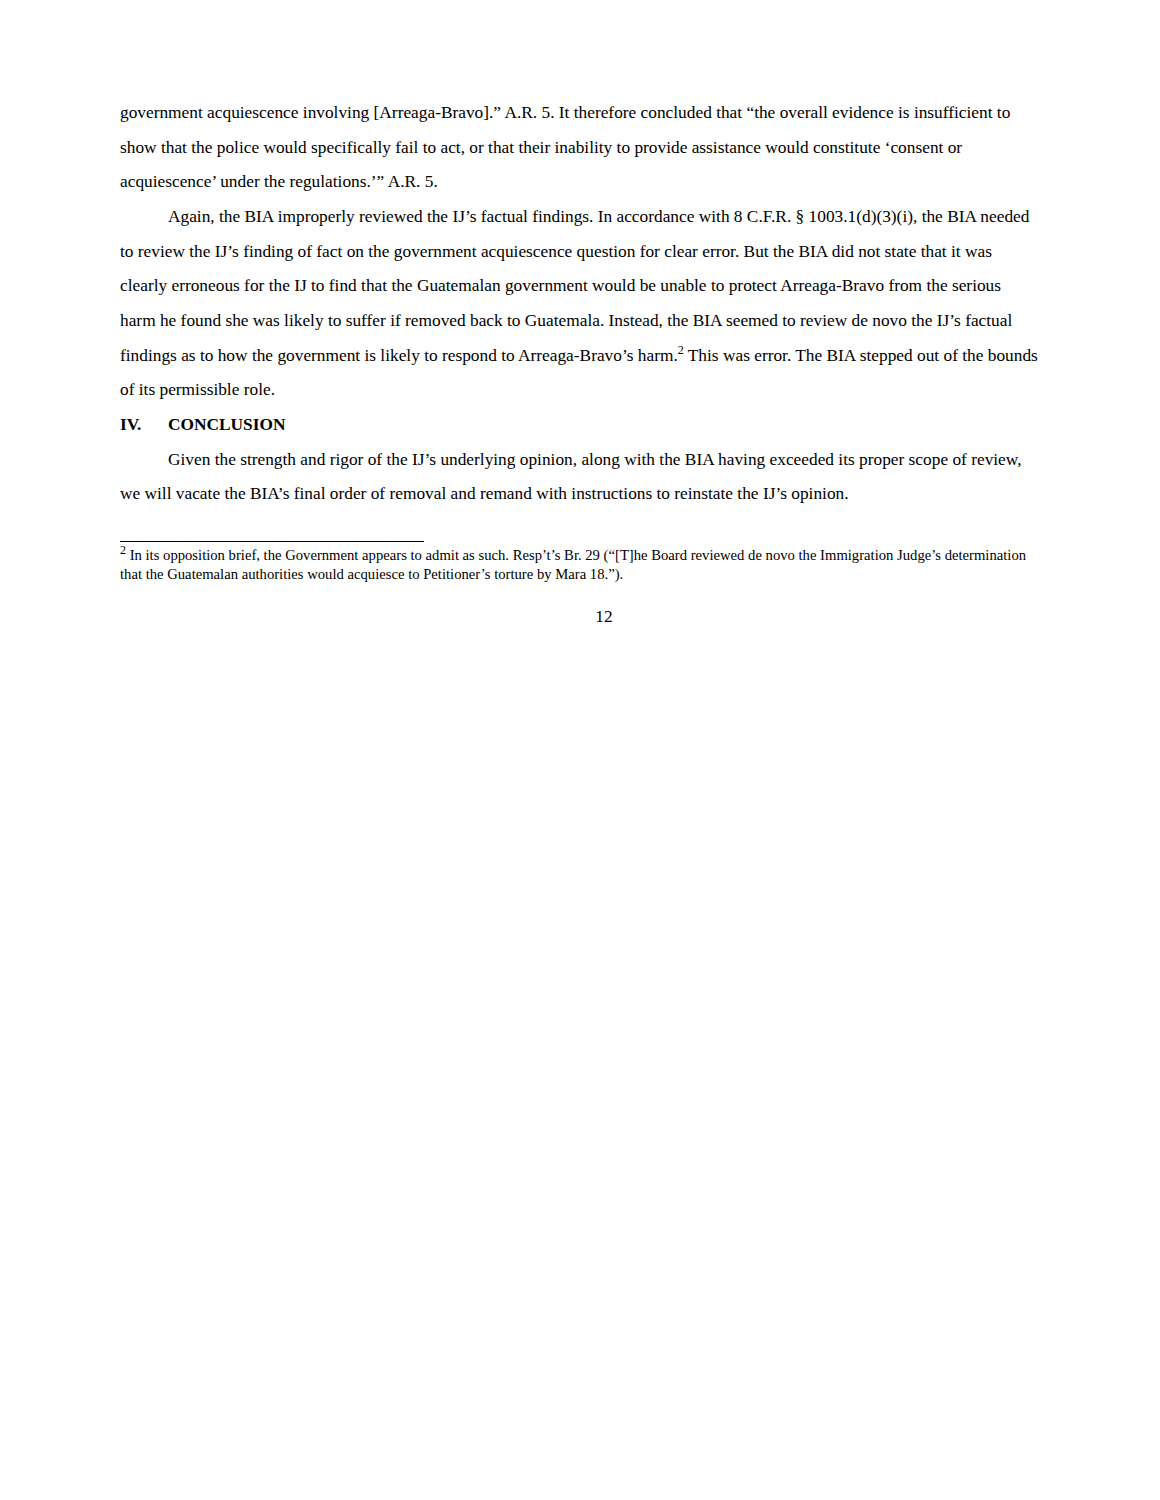government acquiescence involving [Arreaga-Bravo].” A.R. 5. It therefore concluded that “the overall evidence is insufficient to show that the police would specifically fail to act, or that their inability to provide assistance would constitute ‘consent or acquiescence’ under the regulations.’” A.R. 5.
Again, the BIA improperly reviewed the IJ’s factual findings. In accordance with 8 C.F.R. § 1003.1(d)(3)(i), the BIA needed to review the IJ’s finding of fact on the government acquiescence question for clear error. But the BIA did not state that it was clearly erroneous for the IJ to find that the Guatemalan government would be unable to protect Arreaga-Bravo from the serious harm he found she was likely to suffer if removed back to Guatemala. Instead, the BIA seemed to review de novo the IJ’s factual findings as to how the government is likely to respond to Arreaga-Bravo’s harm.2 This was error. The BIA stepped out of the bounds of its permissible role.
IV. CONCLUSION
Given the strength and rigor of the IJ’s underlying opinion, along with the BIA having exceeded its proper scope of review, we will vacate the BIA’s final order of removal and remand with instructions to reinstate the IJ’s opinion.
2 In its opposition brief, the Government appears to admit as such. Resp’t’s Br. 29 (“[T]he Board reviewed de novo the Immigration Judge’s determination that the Guatemalan authorities would acquiesce to Petitioner’s torture by Mara 18.”).
12